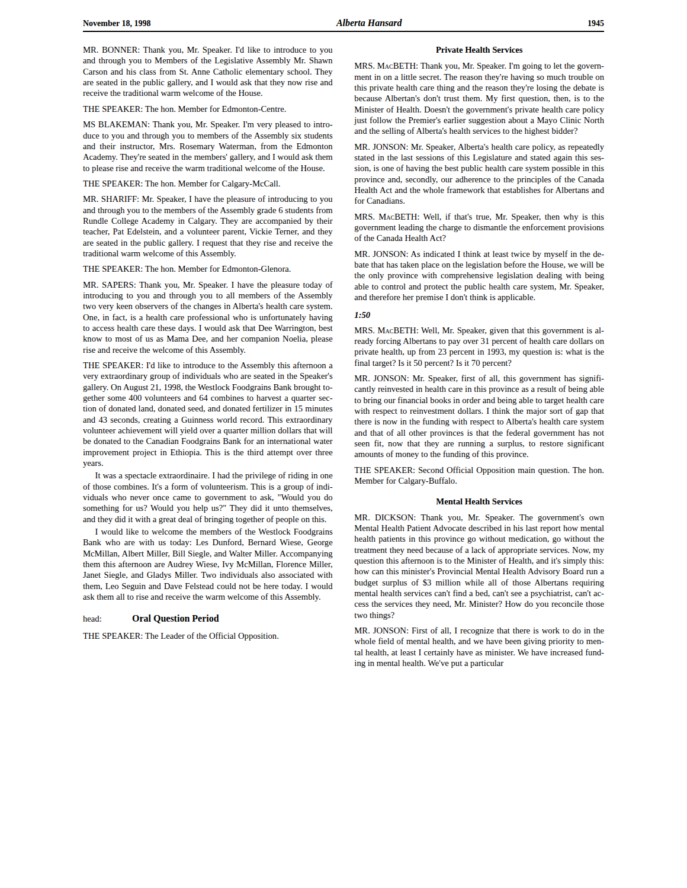November 18, 1998 Alberta Hansard 1945
MR. BONNER: Thank you, Mr. Speaker. I'd like to introduce to you and through you to Members of the Legislative Assembly Mr. Shawn Carson and his class from St. Anne Catholic elementary school. They are seated in the public gallery, and I would ask that they now rise and receive the traditional warm welcome of the House.
THE SPEAKER: The hon. Member for Edmonton-Centre.
MS BLAKEMAN: Thank you, Mr. Speaker. I'm very pleased to introduce to you and through you to members of the Assembly six students and their instructor, Mrs. Rosemary Waterman, from the Edmonton Academy. They're seated in the members' gallery, and I would ask them to please rise and receive the warm traditional welcome of the House.
THE SPEAKER: The hon. Member for Calgary-McCall.
MR. SHARIFF: Mr. Speaker, I have the pleasure of introducing to you and through you to the members of the Assembly grade 6 students from Rundle College Academy in Calgary. They are accompanied by their teacher, Pat Edelstein, and a volunteer parent, Vickie Terner, and they are seated in the public gallery. I request that they rise and receive the traditional warm welcome of this Assembly.
THE SPEAKER: The hon. Member for Edmonton-Glenora.
MR. SAPERS: Thank you, Mr. Speaker. I have the pleasure today of introducing to you and through you to all members of the Assembly two very keen observers of the changes in Alberta's health care system. One, in fact, is a health care professional who is unfortunately having to access health care these days. I would ask that Dee Warrington, best know to most of us as Mama Dee, and her companion Noelia, please rise and receive the welcome of this Assembly.
THE SPEAKER: I'd like to introduce to the Assembly this afternoon a very extraordinary group of individuals who are seated in the Speaker's gallery. On August 21, 1998, the Westlock Foodgrains Bank brought together some 400 volunteers and 64 combines to harvest a quarter section of donated land, donated seed, and donated fertilizer in 15 minutes and 43 seconds, creating a Guinness world record. This extraordinary volunteer achievement will yield over a quarter million dollars that will be donated to the Canadian Foodgrains Bank for an international water improvement project in Ethiopia. This is the third attempt over three years.
It was a spectacle extraordinaire. I had the privilege of riding in one of those combines. It's a form of volunteerism. This is a group of individuals who never once came to government to ask, "Would you do something for us? Would you help us?" They did it unto themselves, and they did it with a great deal of bringing together of people on this.
I would like to welcome the members of the Westlock Foodgrains Bank who are with us today: Les Dunford, Bernard Wiese, George McMillan, Albert Miller, Bill Siegle, and Walter Miller. Accompanying them this afternoon are Audrey Wiese, Ivy McMillan, Florence Miller, Janet Siegle, and Gladys Miller. Two individuals also associated with them, Leo Seguin and Dave Felstead could not be here today. I would ask them all to rise and receive the warm welcome of this Assembly.
head: Oral Question Period
THE SPEAKER: The Leader of the Official Opposition.
Private Health Services
MRS. MacBETH: Thank you, Mr. Speaker. I'm going to let the government in on a little secret. The reason they're having so much trouble on this private health care thing and the reason they're losing the debate is because Albertan's don't trust them. My first question, then, is to the Minister of Health. Doesn't the government's private health care policy just follow the Premier's earlier suggestion about a Mayo Clinic North and the selling of Alberta's health services to the highest bidder?
MR. JONSON: Mr. Speaker, Alberta's health care policy, as repeatedly stated in the last sessions of this Legislature and stated again this session, is one of having the best public health care system possible in this province and, secondly, our adherence to the principles of the Canada Health Act and the whole framework that establishes for Albertans and for Canadians.
MRS. MacBETH: Well, if that's true, Mr. Speaker, then why is this government leading the charge to dismantle the enforcement provisions of the Canada Health Act?
MR. JONSON: As indicated I think at least twice by myself in the debate that has taken place on the legislation before the House, we will be the only province with comprehensive legislation dealing with being able to control and protect the public health care system, Mr. Speaker, and therefore her premise I don't think is applicable.
1:50
MRS. MacBETH: Well, Mr. Speaker, given that this government is already forcing Albertans to pay over 31 percent of health care dollars on private health, up from 23 percent in 1993, my question is: what is the final target? Is it 50 percent? Is it 70 percent?
MR. JONSON: Mr. Speaker, first of all, this government has significantly reinvested in health care in this province as a result of being able to bring our financial books in order and being able to target health care with respect to reinvestment dollars. I think the major sort of gap that there is now in the funding with respect to Alberta's health care system and that of all other provinces is that the federal government has not seen fit, now that they are running a surplus, to restore significant amounts of money to the funding of this province.
THE SPEAKER: Second Official Opposition main question. The hon. Member for Calgary-Buffalo.
Mental Health Services
MR. DICKSON: Thank you, Mr. Speaker. The government's own Mental Health Patient Advocate described in his last report how mental health patients in this province go without medication, go without the treatment they need because of a lack of appropriate services. Now, my question this afternoon is to the Minister of Health, and it's simply this: how can this minister's Provincial Mental Health Advisory Board run a budget surplus of $3 million while all of those Albertans requiring mental health services can't find a bed, can't see a psychiatrist, can't access the services they need, Mr. Minister? How do you reconcile those two things?
MR. JONSON: First of all, I recognize that there is work to do in the whole field of mental health, and we have been giving priority to mental health, at least I certainly have as minister. We have increased funding in mental health. We've put a particular